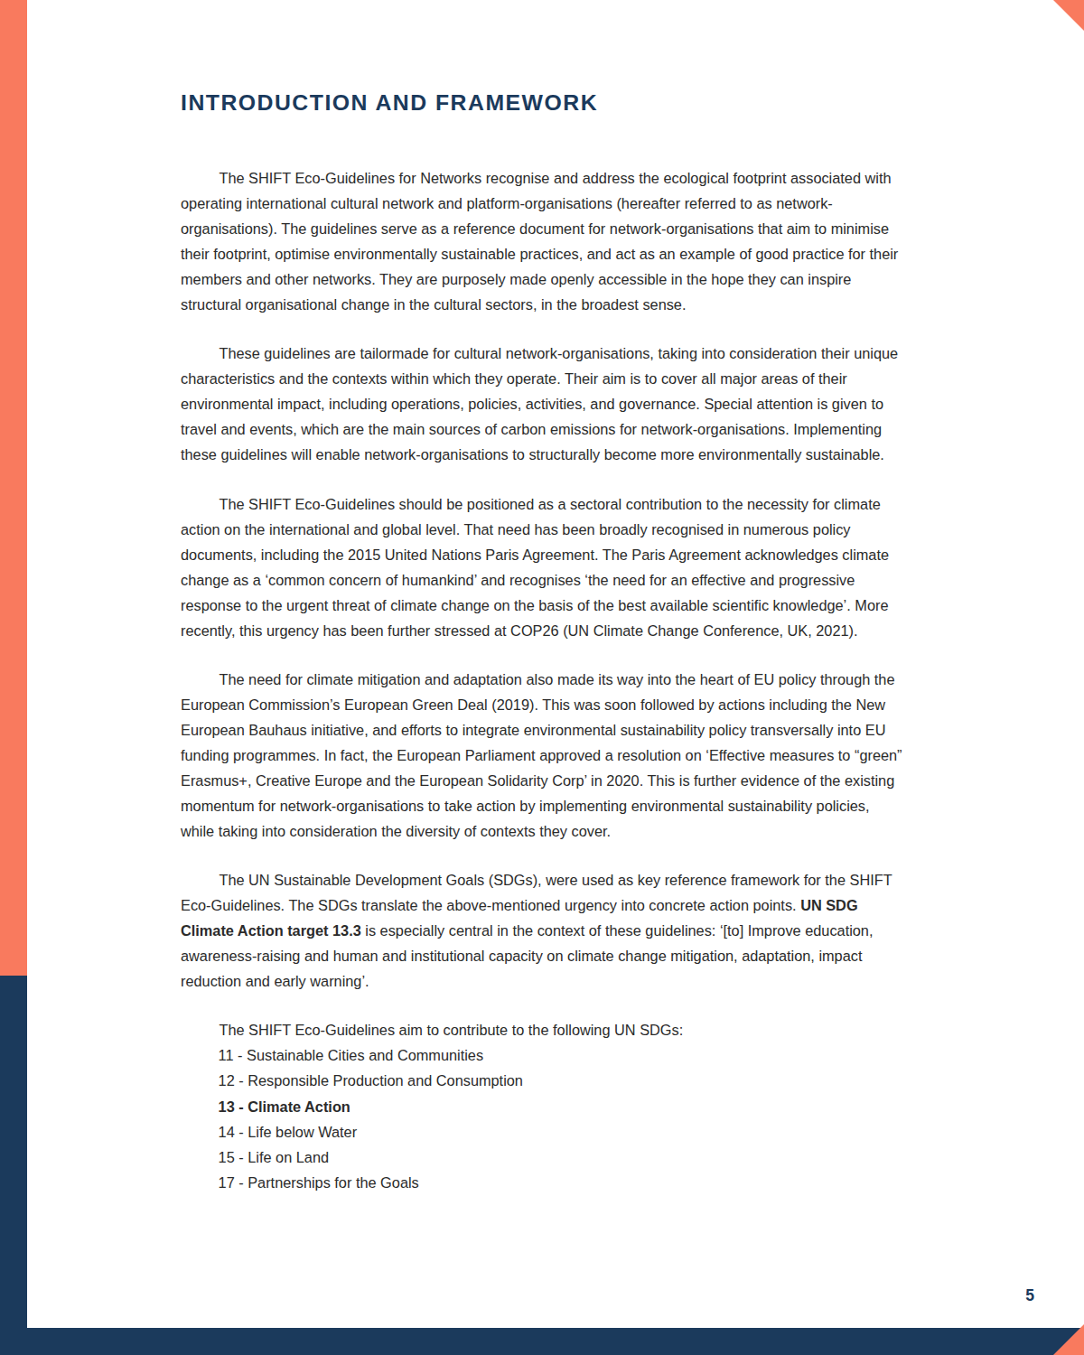Introduction and Framework
The SHIFT Eco-Guidelines for Networks recognise and address the ecological footprint associated with operating international cultural network and platform-organisations (hereafter referred to as network-organisations). The guidelines serve as a reference document for network-organisations that aim to minimise their footprint, optimise environmentally sustainable practices, and act as an example of good practice for their members and other networks. They are purposely made openly accessible in the hope they can inspire structural organisational change in the cultural sectors, in the broadest sense.
These guidelines are tailormade for cultural network-organisations, taking into consideration their unique characteristics and the contexts within which they operate. Their aim is to cover all major areas of their environmental impact, including operations, policies, activities, and governance. Special attention is given to travel and events, which are the main sources of carbon emissions for network-organisations. Implementing these guidelines will enable network-organisations to structurally become more environmentally sustainable.
The SHIFT Eco-Guidelines should be positioned as a sectoral contribution to the necessity for climate action on the international and global level. That need has been broadly recognised in numerous policy documents, including the 2015 United Nations Paris Agreement. The Paris Agreement acknowledges climate change as a ‘common concern of humankind’ and recognises ‘the need for an effective and progressive response to the urgent threat of climate change on the basis of the best available scientific knowledge’. More recently, this urgency has been further stressed at COP26 (UN Climate Change Conference, UK, 2021).
The need for climate mitigation and adaptation also made its way into the heart of EU policy through the European Commission’s European Green Deal (2019). This was soon followed by actions including the New European Bauhaus initiative, and efforts to integrate environmental sustainability policy transversally into EU funding programmes. In fact, the European Parliament approved a resolution on ‘Effective measures to “green” Erasmus+, Creative Europe and the European Solidarity Corp’ in 2020. This is further evidence of the existing momentum for network-organisations to take action by implementing environmental sustainability policies, while taking into consideration the diversity of contexts they cover.
The UN Sustainable Development Goals (SDGs), were used as key reference framework for the SHIFT Eco-Guidelines. The SDGs translate the above-mentioned urgency into concrete action points. UN SDG Climate Action target 13.3 is especially central in the context of these guidelines: ‘[to] Improve education, awareness-raising and human and institutional capacity on climate change mitigation, adaptation, impact reduction and early warning’.
The SHIFT Eco-Guidelines aim to contribute to the following UN SDGs:
11 - Sustainable Cities and Communities
12 - Responsible Production and Consumption
13 - Climate Action
14 - Life below Water
15 - Life on Land
17 - Partnerships for the Goals
5